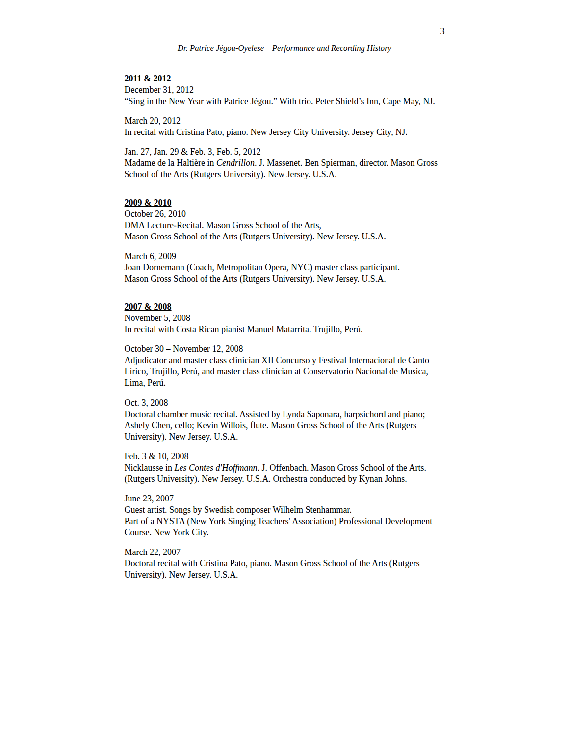3
Dr. Patrice Jégou-Oyelese – Performance and Recording History
2011 & 2012
December 31, 2012
“Sing in the New Year with Patrice Jégou.” With trio. Peter Shield’s Inn, Cape May, NJ.
March 20, 2012
In recital with Cristina Pato, piano. New Jersey City University. Jersey City, NJ.
Jan. 27, Jan. 29 & Feb. 3, Feb. 5, 2012
Madame de la Haltière in Cendrillon. J. Massenet. Ben Spierman, director. Mason Gross School of the Arts (Rutgers University). New Jersey. U.S.A.
2009 & 2010
October 26, 2010
DMA Lecture-Recital. Mason Gross School of the Arts,
Mason Gross School of the Arts (Rutgers University). New Jersey. U.S.A.
March 6, 2009
Joan Dornemann (Coach, Metropolitan Opera, NYC) master class participant.
Mason Gross School of the Arts (Rutgers University). New Jersey. U.S.A.
2007 & 2008
November 5, 2008
In recital with Costa Rican pianist Manuel Matarrita. Trujillo, Perú.
October 30 – November 12, 2008
Adjudicator and master class clinician XII Concurso y Festival Internacional de Canto Lírico, Trujillo, Perú, and master class clinician at Conservatorio Nacional de Musica, Lima, Perú.
Oct. 3, 2008
Doctoral chamber music recital. Assisted by Lynda Saponara, harpsichord and piano; Ashely Chen, cello; Kevin Willois, flute. Mason Gross School of the Arts (Rutgers University). New Jersey. U.S.A.
Feb. 3 & 10, 2008
Nicklausse in Les Contes d'Hoffmann. J. Offenbach. Mason Gross School of the Arts. (Rutgers University). New Jersey. U.S.A. Orchestra conducted by Kynan Johns.
June 23, 2007
Guest artist. Songs by Swedish composer Wilhelm Stenhammar.
Part of a NYSTA (New York Singing Teachers' Association) Professional Development Course. New York City.
March 22, 2007
Doctoral recital with Cristina Pato, piano. Mason Gross School of the Arts (Rutgers University). New Jersey. U.S.A.